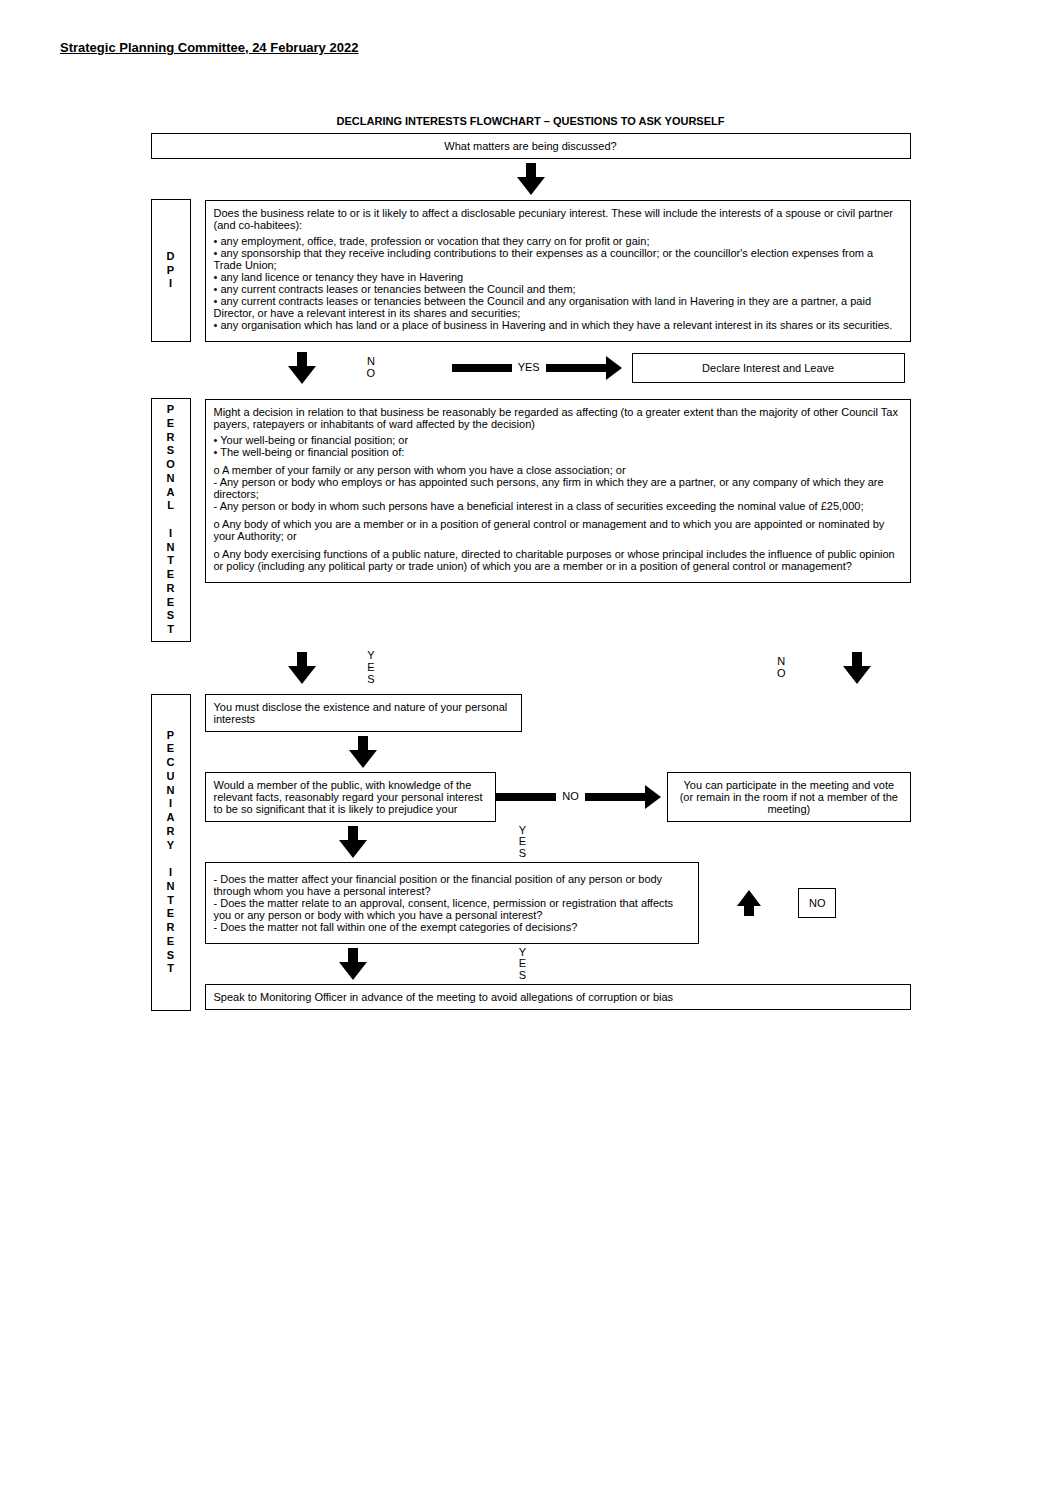Strategic Planning Committee, 24 February 2022
DECLARING INTERESTS FLOWCHART – QUESTIONS TO ASK YOURSELF
What matters are being discussed?
DPI
Does the business relate to or is it likely to affect a disclosable pecuniary interest. These will include the interests of a spouse or civil partner (and co-habitees):
any employment, office, trade, profession or vocation that they carry on for profit or gain;
any sponsorship that they receive including contributions to their expenses as a councillor; or the councillor's election expenses from a Trade Union;
any land licence or tenancy they have in Havering
any current contracts leases or tenancies between the Council and them;
any current contracts leases or tenancies between the Council and any organisation with land in Havering in they are a partner, a paid Director, or have a relevant interest in its shares and securities;
any organisation which has land or a place of business in Havering and in which they have a relevant interest in its shares or its securities.
NO
YES
Declare Interest and Leave
PERSONAL INTEREST
Might a decision in relation to that business be reasonably be regarded as affecting (to a greater extent than the majority of other Council Tax payers, ratepayers or inhabitants of ward affected by the decision)
Your well-being or financial position; or
The well-being or financial position of:
A member of your family or any person with whom you have a close association; or
Any person or body who employs or has appointed such persons, any firm in which they are a partner, or any company of which they are directors;
Any person or body in whom such persons have a beneficial interest in a class of securities exceeding the nominal value of £25,000;
Any body of which you are a member or in a position of general control or management and to which you are appointed or nominated by your Authority; or
Any body exercising functions of a public nature, directed to charitable purposes or whose principal includes the influence of public opinion or policy (including any political party or trade union) of which you are a member or in a position of general control or management?
YES
NO
PECUNIARY INTEREST
You must disclose the existence and nature of your personal interests
Would a member of the public, with knowledge of the relevant facts, reasonably regard your personal interest to be so significant that it is likely to prejudice your
NO
You can participate in the meeting and vote (or remain in the room if not a member of the meeting)
YES
Does the matter affect your financial position or the financial position of any person or body through whom you have a personal interest?
Does the matter relate to an approval, consent, licence, permission or registration that affects you or any person or body with which you have a personal interest?
Does the matter not fall within one of the exempt categories of decisions?
NO
YES
Speak to Monitoring Officer in advance of the meeting to avoid allegations of corruption or bias